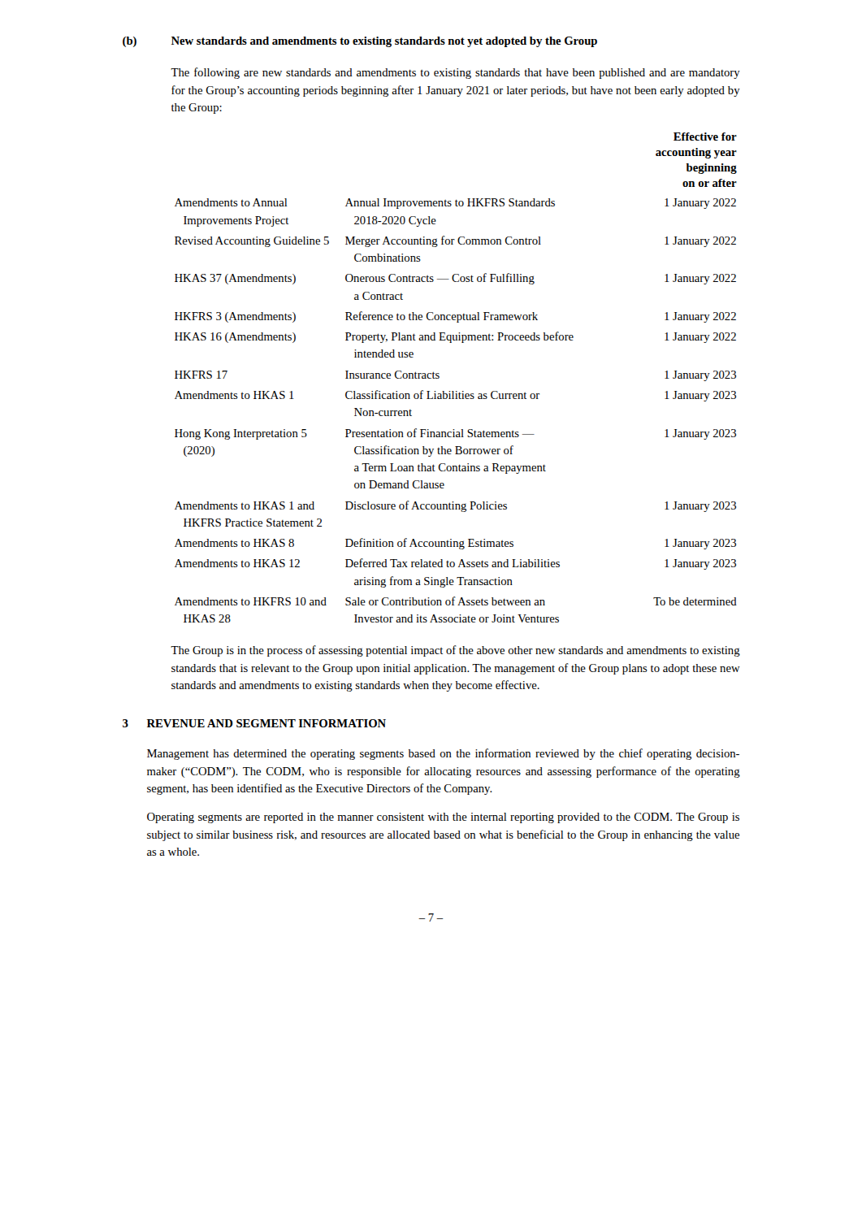(b)
New standards and amendments to existing standards not yet adopted by the Group
The following are new standards and amendments to existing standards that have been published and are mandatory for the Group’s accounting periods beginning after 1 January 2021 or later periods, but have not been early adopted by the Group:
| | | Effective for accounting year beginning on or after |
| Amendments to Annual Improvements Project | Annual Improvements to HKFRS Standards 2018-2020 Cycle | 1 January 2022 |
| Revised Accounting Guideline 5 | Merger Accounting for Common Control Combinations | 1 January 2022 |
| HKAS 37 (Amendments) | Onerous Contracts — Cost of Fulfilling a Contract | 1 January 2022 |
| HKFRS 3 (Amendments) | Reference to the Conceptual Framework | 1 January 2022 |
| HKAS 16 (Amendments) | Property, Plant and Equipment: Proceeds before intended use | 1 January 2022 |
| HKFRS 17 | Insurance Contracts | 1 January 2023 |
| Amendments to HKAS 1 | Classification of Liabilities as Current or Non-current | 1 January 2023 |
| Hong Kong Interpretation 5 (2020) | Presentation of Financial Statements — Classification by the Borrower of a Term Loan that Contains a Repayment on Demand Clause | 1 January 2023 |
| Amendments to HKAS 1 and HKFRS Practice Statement 2 | Disclosure of Accounting Policies | 1 January 2023 |
| Amendments to HKAS 8 | Definition of Accounting Estimates | 1 January 2023 |
| Amendments to HKAS 12 | Deferred Tax related to Assets and Liabilities arising from a Single Transaction | 1 January 2023 |
| Amendments to HKFRS 10 and HKAS 28 | Sale or Contribution of Assets between an Investor and its Associate or Joint Ventures | To be determined |
The Group is in the process of assessing potential impact of the above other new standards and amendments to existing standards that is relevant to the Group upon initial application. The management of the Group plans to adopt these new standards and amendments to existing standards when they become effective.
3
REVENUE AND SEGMENT INFORMATION
Management has determined the operating segments based on the information reviewed by the chief operating decision-maker (“CODM”). The CODM, who is responsible for allocating resources and assessing performance of the operating segment, has been identified as the Executive Directors of the Company.
Operating segments are reported in the manner consistent with the internal reporting provided to the CODM. The Group is subject to similar business risk, and resources are allocated based on what is beneficial to the Group in enhancing the value as a whole.
– 7 –